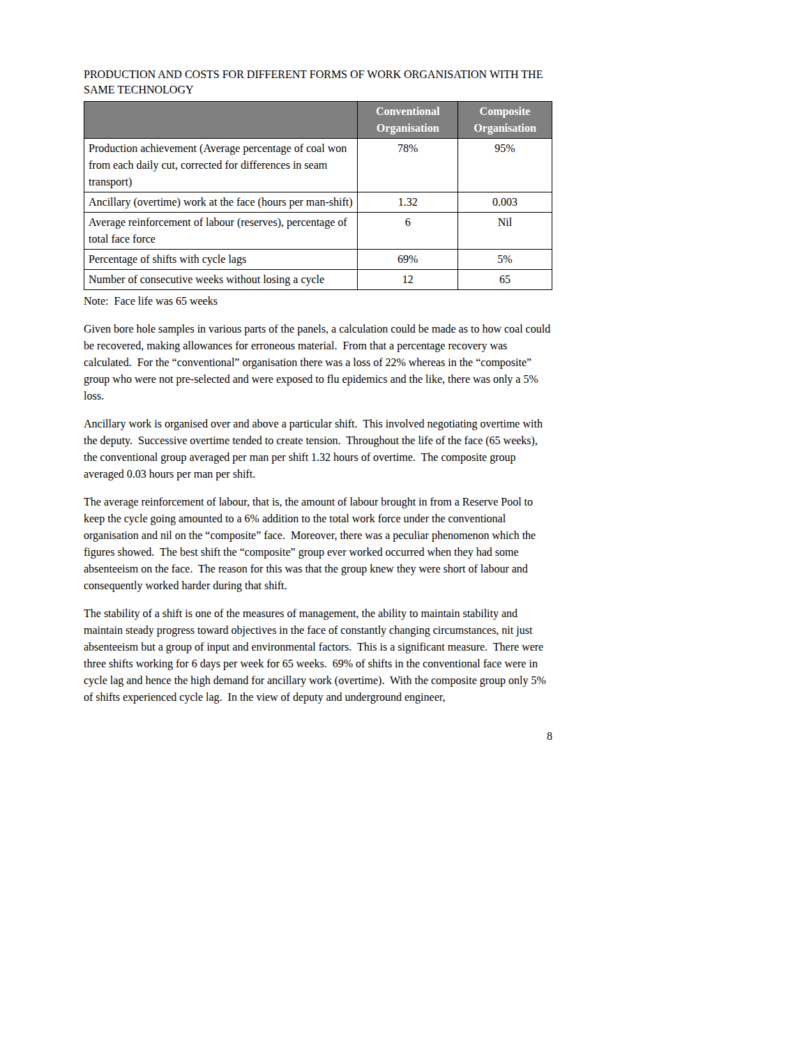PRODUCTION AND COSTS FOR DIFFERENT FORMS OF WORK ORGANISATION WITH THE SAME TECHNOLOGY
| | Conventional Organisation | Composite Organisation |
| --- | --- | --- |
| Production achievement (Average percentage of coal won from each daily cut, corrected for differences in seam transport) | 78% | 95% |
| Ancillary (overtime) work at the face (hours per man-shift) | 1.32 | 0.003 |
| Average reinforcement of labour (reserves), percentage of total face force | 6 | Nil |
| Percentage of shifts with cycle lags | 69% | 5% |
| Number of consecutive weeks without losing a cycle | 12 | 65 |
Note: Face life was 65 weeks
Given bore hole samples in various parts of the panels, a calculation could be made as to how coal could be recovered, making allowances for erroneous material. From that a percentage recovery was calculated. For the “conventional” organisation there was a loss of 22% whereas in the “composite” group who were not pre-selected and were exposed to flu epidemics and the like, there was only a 5% loss.
Ancillary work is organised over and above a particular shift. This involved negotiating overtime with the deputy. Successive overtime tended to create tension. Throughout the life of the face (65 weeks), the conventional group averaged per man per shift 1.32 hours of overtime. The composite group averaged 0.03 hours per man per shift.
The average reinforcement of labour, that is, the amount of labour brought in from a Reserve Pool to keep the cycle going amounted to a 6% addition to the total work force under the conventional organisation and nil on the “composite” face. Moreover, there was a peculiar phenomenon which the figures showed. The best shift the “composite” group ever worked occurred when they had some absenteeism on the face. The reason for this was that the group knew they were short of labour and consequently worked harder during that shift.
The stability of a shift is one of the measures of management, the ability to maintain stability and maintain steady progress toward objectives in the face of constantly changing circumstances, nit just absenteeism but a group of input and environmental factors. This is a significant measure. There were three shifts working for 6 days per week for 65 weeks. 69% of shifts in the conventional face were in cycle lag and hence the high demand for ancillary work (overtime). With the composite group only 5% of shifts experienced cycle lag. In the view of deputy and underground engineer,
8